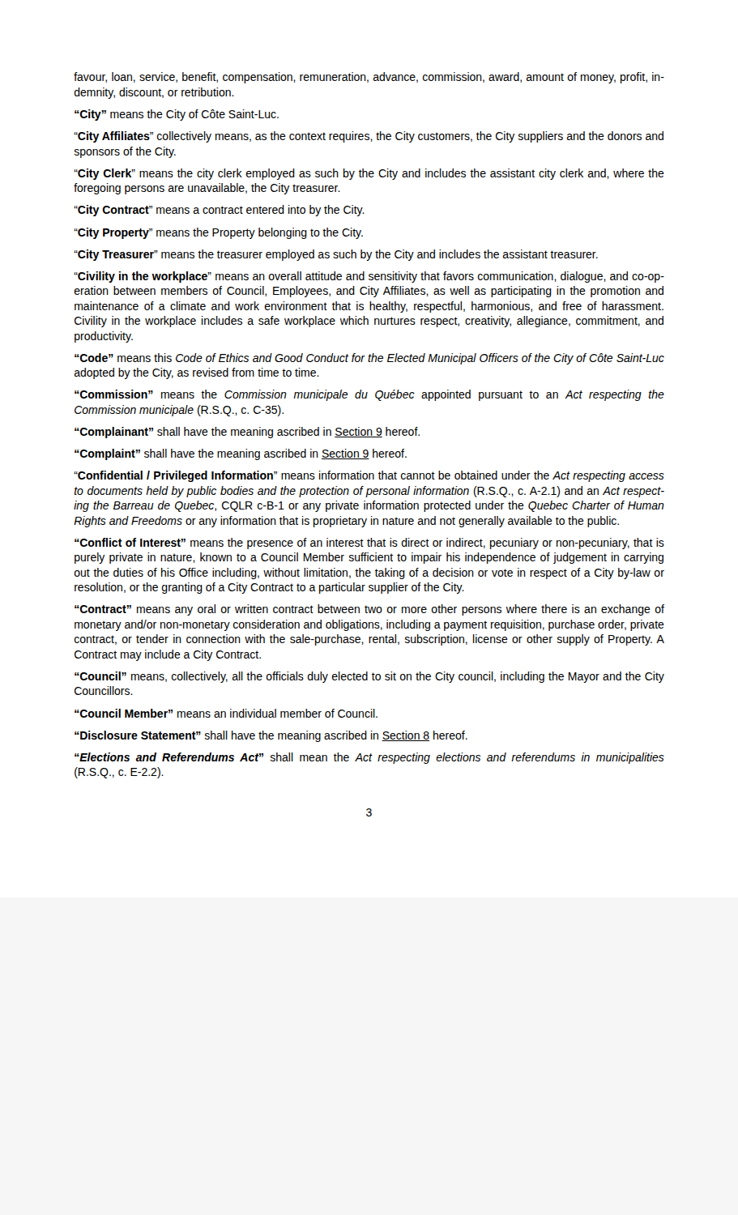favour, loan, service, benefit, compensation, remuneration, advance, commission, award, amount of money, profit, indemnity, discount, or retribution.
“City” means the City of Côte Saint-Luc.
“City Affiliates” collectively means, as the context requires, the City customers, the City suppliers and the donors and sponsors of the City.
“City Clerk” means the city clerk employed as such by the City and includes the assistant city clerk and, where the foregoing persons are unavailable, the City treasurer.
“City Contract” means a contract entered into by the City.
“City Property” means the Property belonging to the City.
“City Treasurer” means the treasurer employed as such by the City and includes the assistant treasurer.
“Civility in the workplace” means an overall attitude and sensitivity that favors communication, dialogue, and co-operation between members of Council, Employees, and City Affiliates, as well as participating in the promotion and maintenance of a climate and work environment that is healthy, respectful, harmonious, and free of harassment. Civility in the workplace includes a safe workplace which nurtures respect, creativity, allegiance, commitment, and productivity.
“Code” means this Code of Ethics and Good Conduct for the Elected Municipal Officers of the City of Côte Saint-Luc adopted by the City, as revised from time to time.
“Commission” means the Commission municipale du Québec appointed pursuant to an Act respecting the Commission municipale (R.S.Q., c. C-35).
“Complainant” shall have the meaning ascribed in Section 9 hereof.
“Complaint” shall have the meaning ascribed in Section 9 hereof.
“Confidential / Privileged Information” means information that cannot be obtained under the Act respecting access to documents held by public bodies and the protection of personal information (R.S.Q., c. A-2.1) and an Act respecting the Barreau de Quebec, CQLR c-B-1 or any private information protected under the Quebec Charter of Human Rights and Freedoms or any information that is proprietary in nature and not generally available to the public.
“Conflict of Interest” means the presence of an interest that is direct or indirect, pecuniary or non-pecuniary, that is purely private in nature, known to a Council Member sufficient to impair his independence of judgement in carrying out the duties of his Office including, without limitation, the taking of a decision or vote in respect of a City by-law or resolution, or the granting of a City Contract to a particular supplier of the City.
“Contract” means any oral or written contract between two or more other persons where there is an exchange of monetary and/or non-monetary consideration and obligations, including a payment requisition, purchase order, private contract, or tender in connection with the sale-purchase, rental, subscription, license or other supply of Property. A Contract may include a City Contract.
“Council” means, collectively, all the officials duly elected to sit on the City council, including the Mayor and the City Councillors.
“Council Member” means an individual member of Council.
“Disclosure Statement” shall have the meaning ascribed in Section 8 hereof.
“Elections and Referendums Act” shall mean the Act respecting elections and referendums in municipalities (R.S.Q., c. E-2.2).
3